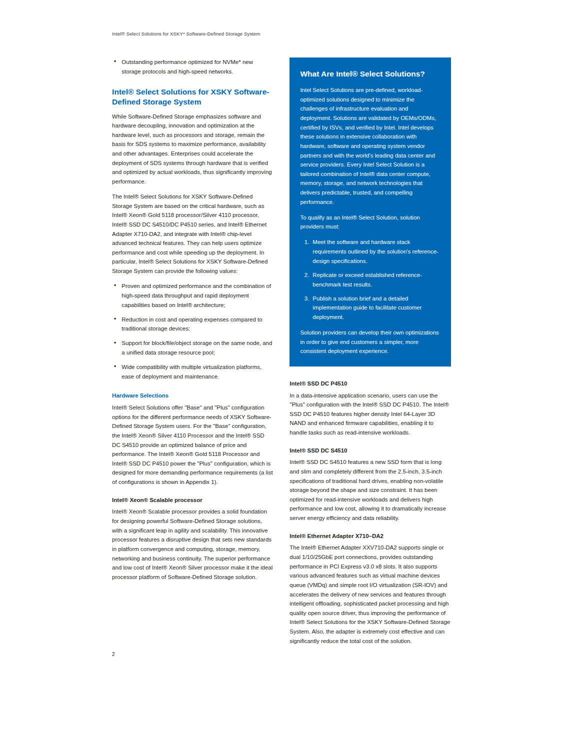Intel® Select Solutions for XSKY* Software-Defined Storage System
Outstanding performance optimized for NVMe* new storage protocols and high-speed networks.
Intel® Select Solutions for XSKY Software-Defined Storage System
While Software-Defined Storage emphasizes software and hardware decoupling, innovation and optimization at the hardware level, such as processors and storage, remain the basis for SDS systems to maximize performance, availability and other advantages. Enterprises could accelerate the deployment of SDS systems through hardware that is verified and optimized by actual workloads, thus significantly improving performance.
The Intel® Select Solutions for XSKY Software-Defined Storage System are based on the critical hardware, such as Intel® Xeon® Gold 5118 processor/Silver 4110 processor, Intel® SSD DC S4510/DC P4510 series, and Intel® Ethernet Adapter X710-DA2, and integrate with Intel® chip-level advanced technical features. They can help users optimize performance and cost while speeding up the deployment. In particular, Intel® Select Solutions for XSKY Software-Defined Storage System can provide the following values:
Proven and optimized performance and the combination of high-speed data throughput and rapid deployment capabilities based on Intel® architecture;
Reduction in cost and operating expenses compared to traditional storage devices;
Support for block/file/object storage on the same node, and a unified data storage resource pool;
Wide compatibility with multiple virtualization platforms, ease of deployment and maintenance.
Hardware Selections
Intel® Select Solutions offer "Base" and "Plus" configuration options for the different performance needs of XSKY Software-Defined Storage System users. For the "Base" configuration, the Intel® Xeon® Silver 4110 Processor and the Intel® SSD DC S4510 provide an optimized balance of price and performance. The Intel® Xeon® Gold 5118 Processor and Intel® SSD DC P4510 power the "Plus" configuration, which is designed for more demanding performance requirements (a list of configurations is shown in Appendix 1).
Intel® Xeon® Scalable processor
Intel® Xeon® Scalable processor provides a solid foundation for designing powerful Software-Defined Storage solutions, with a significant leap in agility and scalability. This innovative processor features a disruptive design that sets new standards in platform convergence and computing, storage, memory, networking and business continuity. The superior performance and low cost of Intel® Xeon® Silver processor make it the ideal processor platform of Software-Defined Storage solution.
What Are Intel® Select Solutions?
Intel Select Solutions are pre-defined, workload-optimized solutions designed to minimize the challenges of infrastructure evaluation and deployment. Solutions are validated by OEMs/ODMs, certified by ISVs, and verified by Intel. Intel develops these solutions in extensive collaboration with hardware, software and operating system vendor partners and with the world's leading data center and service providers. Every Intel Select Solution is a tailored combination of Intel® data center compute, memory, storage, and network technologies that delivers predictable, trusted, and compelling performance.
To qualify as an Intel® Select Solution, solution providers must:
Meet the software and hardware stack requirements outlined by the solution's reference-design specifications.
Replicate or exceed established reference-benchmark test results.
Publish a solution brief and a detailed implementation guide to facilitate customer deployment.
Solution providers can develop their own optimizations in order to give end customers a simpler, more consistent deployment experience.
Intel® SSD DC P4510
In a data-intensive application scenario, users can use the "Plus" configuration with the Intel® SSD DC P4510. The Intel® SSD DC P4510 features higher density Intel 64-Layer 3D NAND and enhanced firmware capabilities, enabling it to handle tasks such as read-intensive workloads.
Intel® SSD DC S4510
Intel® SSD DC S4510 features a new SSD form that is long and slim and completely different from the 2.5-inch, 3.5-inch specifications of traditional hard drives, enabling non-volatile storage beyond the shape and size constraint. It has been optimized for read-intensive workloads and delivers high performance and low cost, allowing it to dramatically increase server energy efficiency and data reliability.
Intel® Ethernet Adapter X710–DA2
The Intel® Ethernet Adapter XXV710-DA2 supports single or dual 1/10/25GbE port connections, provides outstanding performance in PCI Express v3.0 x8 slots. It also supports various advanced features such as virtual machine devices queue (VMDq) and simple root I/O virtualization (SR-IOV) and accelerates the delivery of new services and features through intelligent offloading, sophisticated packet processing and high quality open source driver, thus improving the performance of Intel® Select Solutions for the XSKY Software-Defined Storage System. Also, the adapter is extremely cost effective and can significantly reduce the total cost of the solution.
2